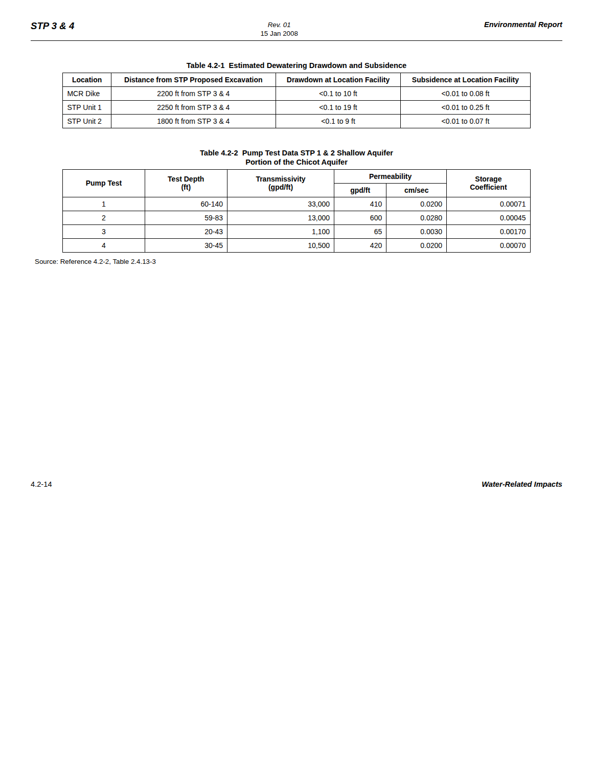STP 3 & 4
Rev. 01
15 Jan 2008
Environmental Report
Table 4.2-1 Estimated Dewatering Drawdown and Subsidence
| Location | Distance from STP Proposed Excavation | Drawdown at Location Facility | Subsidence at Location Facility |
| --- | --- | --- | --- |
| MCR Dike | 2200 ft from STP 3 & 4 | <0.1 to 10 ft | <0.01 to 0.08 ft |
| STP Unit 1 | 2250 ft from STP 3 & 4 | <0.1 to 19 ft | <0.01 to 0.25 ft |
| STP Unit 2 | 1800 ft from STP 3 & 4 | <0.1 to 9 ft | <0.01 to 0.07 ft |
Table 4.2-2 Pump Test Data STP 1 & 2 Shallow Aquifer
Portion of the Chicot Aquifer
| Pump Test | Test Depth (ft) | Transmissivity (gpd/ft) | Permeability | Storage Coefficient |
| --- | --- | --- | --- | --- |
| gpd/ft | cm/sec |
| 1 | 60-140 | 33,000 | 410 | 0.0200 | 0.00071 |
| 2 | 59-83 | 13,000 | 600 | 0.0280 | 0.00045 |
| 3 | 20-43 | 1,100 | 65 | 0.0030 | 0.00170 |
| 4 | 30-45 | 10,500 | 420 | 0.0200 | 0.00070 |
Source: Reference 4.2-2, Table 2.4.13-3
4.2-14
Water-Related Impacts